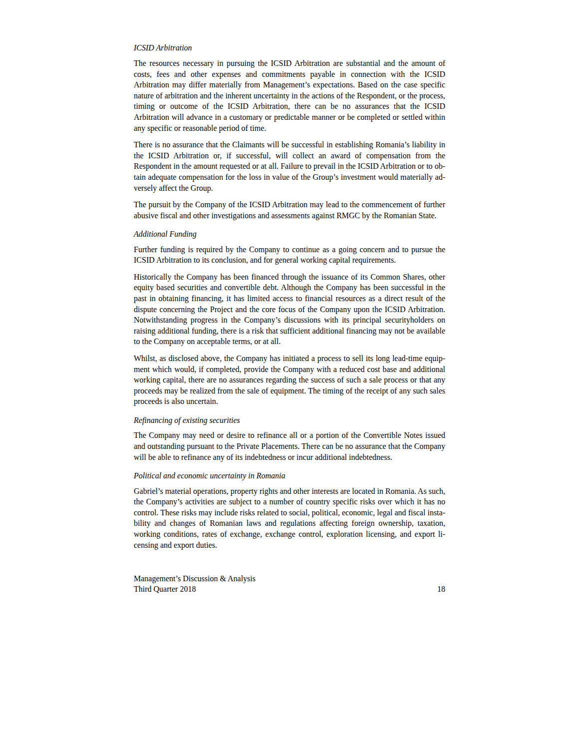ICSID Arbitration
The resources necessary in pursuing the ICSID Arbitration are substantial and the amount of costs, fees and other expenses and commitments payable in connection with the ICSID Arbitration may differ materially from Management’s expectations. Based on the case specific nature of arbitration and the inherent uncertainty in the actions of the Respondent, or the process, timing or outcome of the ICSID Arbitration, there can be no assurances that the ICSID Arbitration will advance in a customary or predictable manner or be completed or settled within any specific or reasonable period of time.
There is no assurance that the Claimants will be successful in establishing Romania’s liability in the ICSID Arbitration or, if successful, will collect an award of compensation from the Respondent in the amount requested or at all. Failure to prevail in the ICSID Arbitration or to obtain adequate compensation for the loss in value of the Group’s investment would materially adversely affect the Group.
The pursuit by the Company of the ICSID Arbitration may lead to the commencement of further abusive fiscal and other investigations and assessments against RMGC by the Romanian State.
Additional Funding
Further funding is required by the Company to continue as a going concern and to pursue the ICSID Arbitration to its conclusion, and for general working capital requirements.
Historically the Company has been financed through the issuance of its Common Shares, other equity based securities and convertible debt. Although the Company has been successful in the past in obtaining financing, it has limited access to financial resources as a direct result of the dispute concerning the Project and the core focus of the Company upon the ICSID Arbitration. Notwithstanding progress in the Company’s discussions with its principal securityholders on raising additional funding, there is a risk that sufficient additional financing may not be available to the Company on acceptable terms, or at all.
Whilst, as disclosed above, the Company has initiated a process to sell its long lead-time equipment which would, if completed, provide the Company with a reduced cost base and additional working capital, there are no assurances regarding the success of such a sale process or that any proceeds may be realized from the sale of equipment. The timing of the receipt of any such sales proceeds is also uncertain.
Refinancing of existing securities
The Company may need or desire to refinance all or a portion of the Convertible Notes issued and outstanding pursuant to the Private Placements. There can be no assurance that the Company will be able to refinance any of its indebtedness or incur additional indebtedness.
Political and economic uncertainty in Romania
Gabriel’s material operations, property rights and other interests are located in Romania. As such, the Company’s activities are subject to a number of country specific risks over which it has no control. These risks may include risks related to social, political, economic, legal and fiscal instability and changes of Romanian laws and regulations affecting foreign ownership, taxation, working conditions, rates of exchange, exchange control, exploration licensing, and export licensing and export duties.
Management’s Discussion & Analysis Third Quarter 2018
18